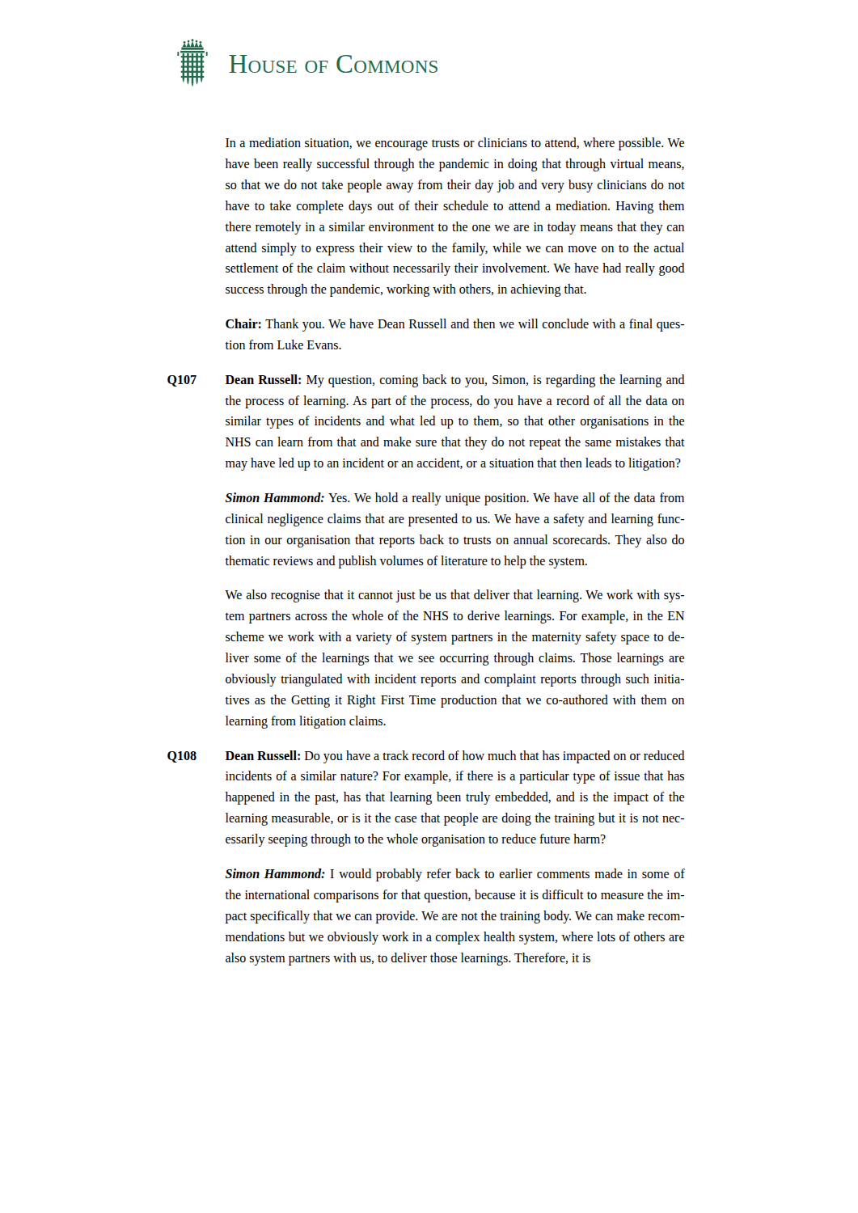House of Commons
In a mediation situation, we encourage trusts or clinicians to attend, where possible. We have been really successful through the pandemic in doing that through virtual means, so that we do not take people away from their day job and very busy clinicians do not have to take complete days out of their schedule to attend a mediation. Having them there remotely in a similar environment to the one we are in today means that they can attend simply to express their view to the family, while we can move on to the actual settlement of the claim without necessarily their involvement. We have had really good success through the pandemic, working with others, in achieving that.
Chair: Thank you. We have Dean Russell and then we will conclude with a final question from Luke Evans.
Q107
Dean Russell: My question, coming back to you, Simon, is regarding the learning and the process of learning. As part of the process, do you have a record of all the data on similar types of incidents and what led up to them, so that other organisations in the NHS can learn from that and make sure that they do not repeat the same mistakes that may have led up to an incident or an accident, or a situation that then leads to litigation?
Simon Hammond: Yes. We hold a really unique position. We have all of the data from clinical negligence claims that are presented to us. We have a safety and learning function in our organisation that reports back to trusts on annual scorecards. They also do thematic reviews and publish volumes of literature to help the system.
We also recognise that it cannot just be us that deliver that learning. We work with system partners across the whole of the NHS to derive learnings. For example, in the EN scheme we work with a variety of system partners in the maternity safety space to deliver some of the learnings that we see occurring through claims. Those learnings are obviously triangulated with incident reports and complaint reports through such initiatives as the Getting it Right First Time production that we co-authored with them on learning from litigation claims.
Q108
Dean Russell: Do you have a track record of how much that has impacted on or reduced incidents of a similar nature? For example, if there is a particular type of issue that has happened in the past, has that learning been truly embedded, and is the impact of the learning measurable, or is it the case that people are doing the training but it is not necessarily seeping through to the whole organisation to reduce future harm?
Simon Hammond: I would probably refer back to earlier comments made in some of the international comparisons for that question, because it is difficult to measure the impact specifically that we can provide. We are not the training body. We can make recommendations but we obviously work in a complex health system, where lots of others are also system partners with us, to deliver those learnings. Therefore, it is